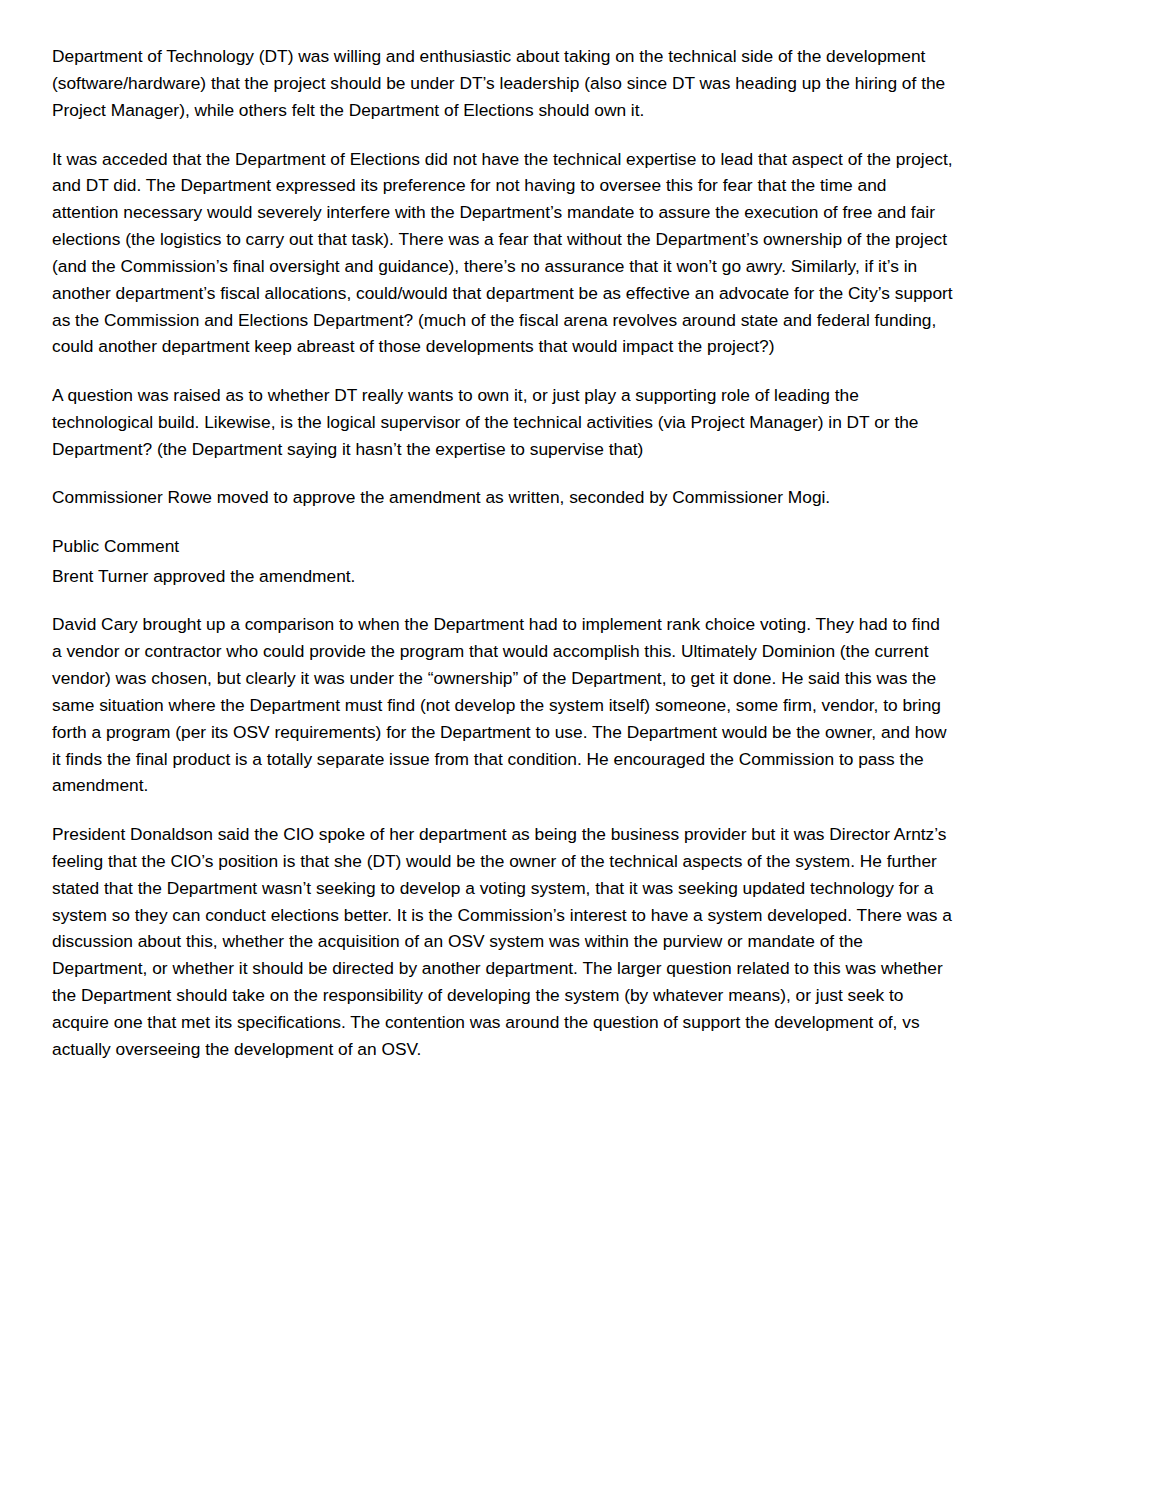Department of Technology (DT) was willing and enthusiastic about taking on the technical side of the development (software/hardware) that the project should be under DT’s leadership (also since DT was heading up the hiring of the Project Manager), while others felt the Department of Elections should own it.
It was acceded that the Department of Elections did not have the technical expertise to lead that aspect of the project, and DT did. The Department expressed its preference for not having to oversee this for fear that the time and attention necessary would severely interfere with the Department’s mandate to assure the execution of free and fair elections (the logistics to carry out that task). There was a fear that without the Department’s ownership of the project (and the Commission’s final oversight and guidance), there’s no assurance that it won’t go awry. Similarly, if it’s in another department’s fiscal allocations, could/would that department be as effective an advocate for the City’s support as the Commission and Elections Department? (much of the fiscal arena revolves around state and federal funding, could another department keep abreast of those developments that would impact the project?)
A question was raised as to whether DT really wants to own it, or just play a supporting role of leading the technological build. Likewise, is the logical supervisor of the technical activities (via Project Manager) in DT or the Department? (the Department saying it hasn’t the expertise to supervise that)
Commissioner Rowe moved to approve the amendment as written, seconded by Commissioner Mogi.
Public Comment
Brent Turner approved the amendment.
David Cary brought up a comparison to when the Department had to implement rank choice voting. They had to find a vendor or contractor who could provide the program that would accomplish this. Ultimately Dominion (the current vendor) was chosen, but clearly it was under the “ownership” of the Department, to get it done. He said this was the same situation where the Department must find (not develop the system itself) someone, some firm, vendor, to bring forth a program (per its OSV requirements) for the Department to use. The Department would be the owner, and how it finds the final product is a totally separate issue from that condition. He encouraged the Commission to pass the amendment.
President Donaldson said the CIO spoke of her department as being the business provider but it was Director Arntz’s feeling that the CIO’s position is that she (DT) would be the owner of the technical aspects of the system. He further stated that the Department wasn’t seeking to develop a voting system, that it was seeking updated technology for a system so they can conduct elections better. It is the Commission’s interest to have a system developed. There was a discussion about this, whether the acquisition of an OSV system was within the purview or mandate of the Department, or whether it should be directed by another department. The larger question related to this was whether the Department should take on the responsibility of developing the system (by whatever means), or just seek to acquire one that met its specifications. The contention was around the question of support the development of, vs actually overseeing the development of an OSV.